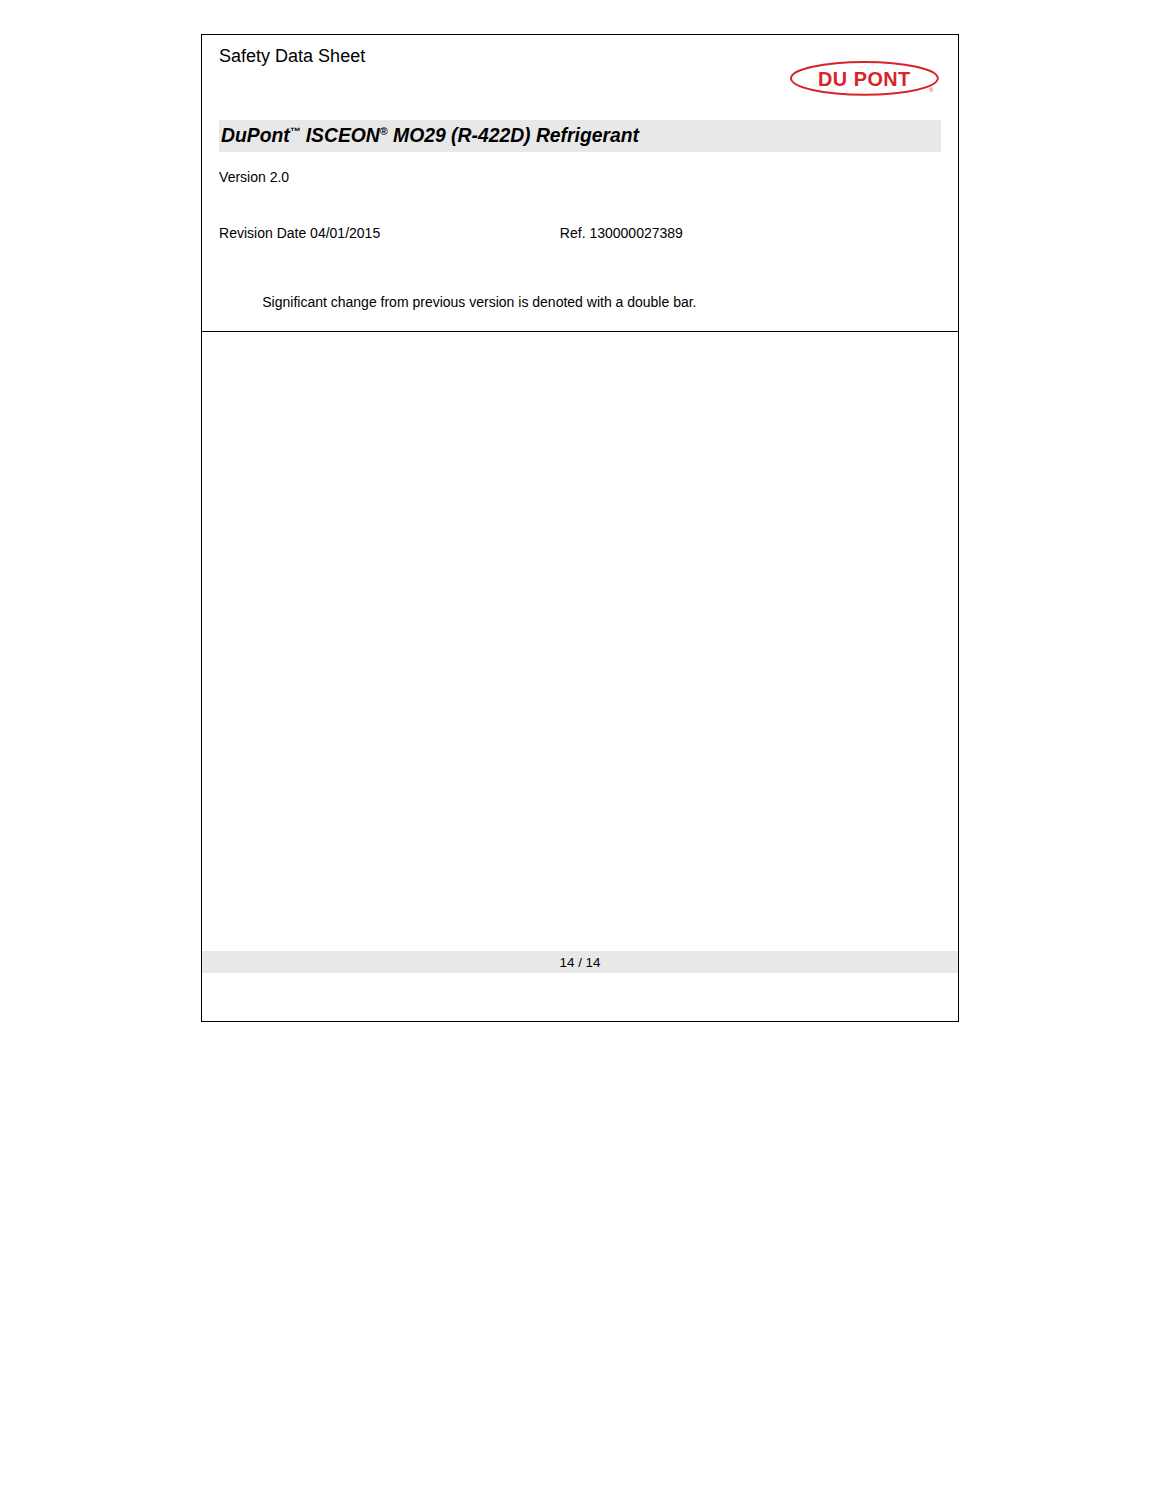Safety Data Sheet
DU PONT ®
DuPont™ ISCEON® MO29 (R-422D) Refrigerant
Version 2.0
Revision Date 04/01/2015
Ref. 130000027389
Significant change from previous version is denoted with a double bar.
14 / 14